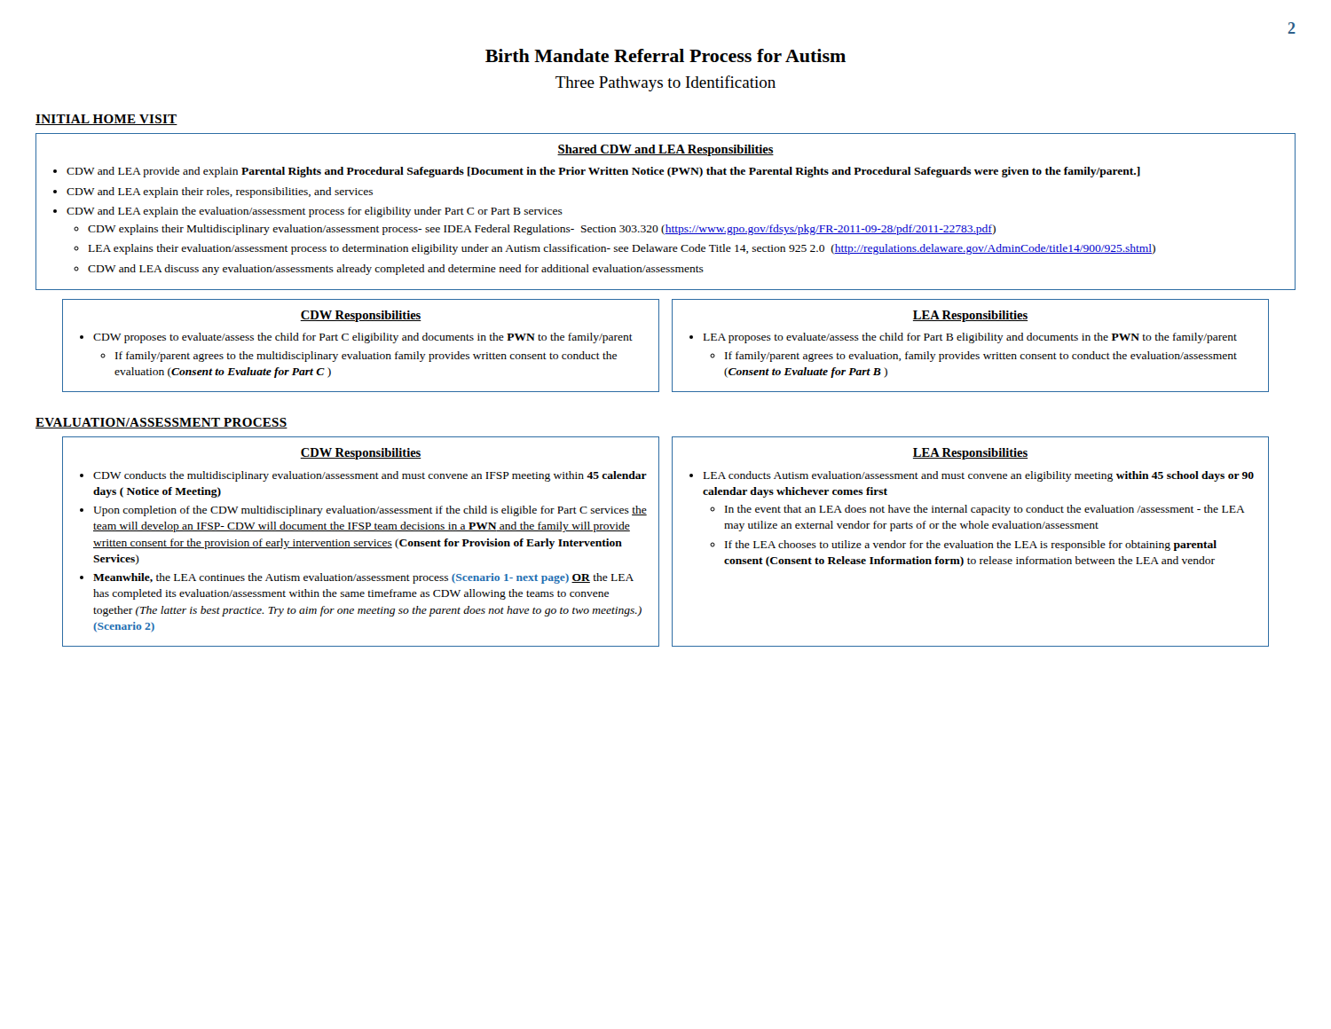2
Birth Mandate Referral Process for Autism
Three Pathways to Identification
INITIAL HOME VISIT
Shared CDW and LEA Responsibilities
CDW and LEA provide and explain Parental Rights and Procedural Safeguards [Document in the Prior Written Notice (PWN) that the Parental Rights and Procedural Safeguards were given to the family/parent.]
CDW and LEA explain their roles, responsibilities, and services
CDW and LEA explain the evaluation/assessment process for eligibility under Part C or Part B services
CDW explains their Multidisciplinary evaluation/assessment process- see IDEA Federal Regulations- Section 303.320 (https://www.gpo.gov/fdsys/pkg/FR-2011-09-28/pdf/2011-22783.pdf)
LEA explains their evaluation/assessment process to determination eligibility under an Autism classification- see Delaware Code Title 14, section 925 2.0 (http://regulations.delaware.gov/AdminCode/title14/900/925.shtml)
CDW and LEA discuss any evaluation/assessments already completed and determine need for additional evaluation/assessments
CDW Responsibilities
CDW proposes to evaluate/assess the child for Part C eligibility and documents in the PWN to the family/parent
If family/parent agrees to the multidisciplinary evaluation family provides written consent to conduct the evaluation (Consent to Evaluate for Part C )
LEA Responsibilities
LEA proposes to evaluate/assess the child for Part B eligibility and documents in the PWN to the family/parent
If family/parent agrees to evaluation, family provides written consent to conduct the evaluation/assessment (Consent to Evaluate for Part B )
EVALUATION/ASSESSMENT PROCESS
CDW Responsibilities
CDW conducts the multidisciplinary evaluation/assessment and must convene an IFSP meeting within 45 calendar days ( Notice of Meeting)
Upon completion of the CDW multidisciplinary evaluation/assessment if the child is eligible for Part C services the team will develop an IFSP- CDW will document the IFSP team decisions in a PWN and the family will provide written consent for the provision of early intervention services (Consent for Provision of Early Intervention Services)
Meanwhile, the LEA continues the Autism evaluation/assessment process (Scenario 1- next page) OR the LEA has completed its evaluation/assessment within the same timeframe as CDW allowing the teams to convene together (The latter is best practice. Try to aim for one meeting so the parent does not have to go to two meetings.) (Scenario 2)
LEA Responsibilities
LEA conducts Autism evaluation/assessment and must convene an eligibility meeting within 45 school days or 90 calendar days whichever comes first
In the event that an LEA does not have the internal capacity to conduct the evaluation /assessment - the LEA may utilize an external vendor for parts of or the whole evaluation/assessment
If the LEA chooses to utilize a vendor for the evaluation the LEA is responsible for obtaining parental consent (Consent to Release Information form) to release information between the LEA and vendor